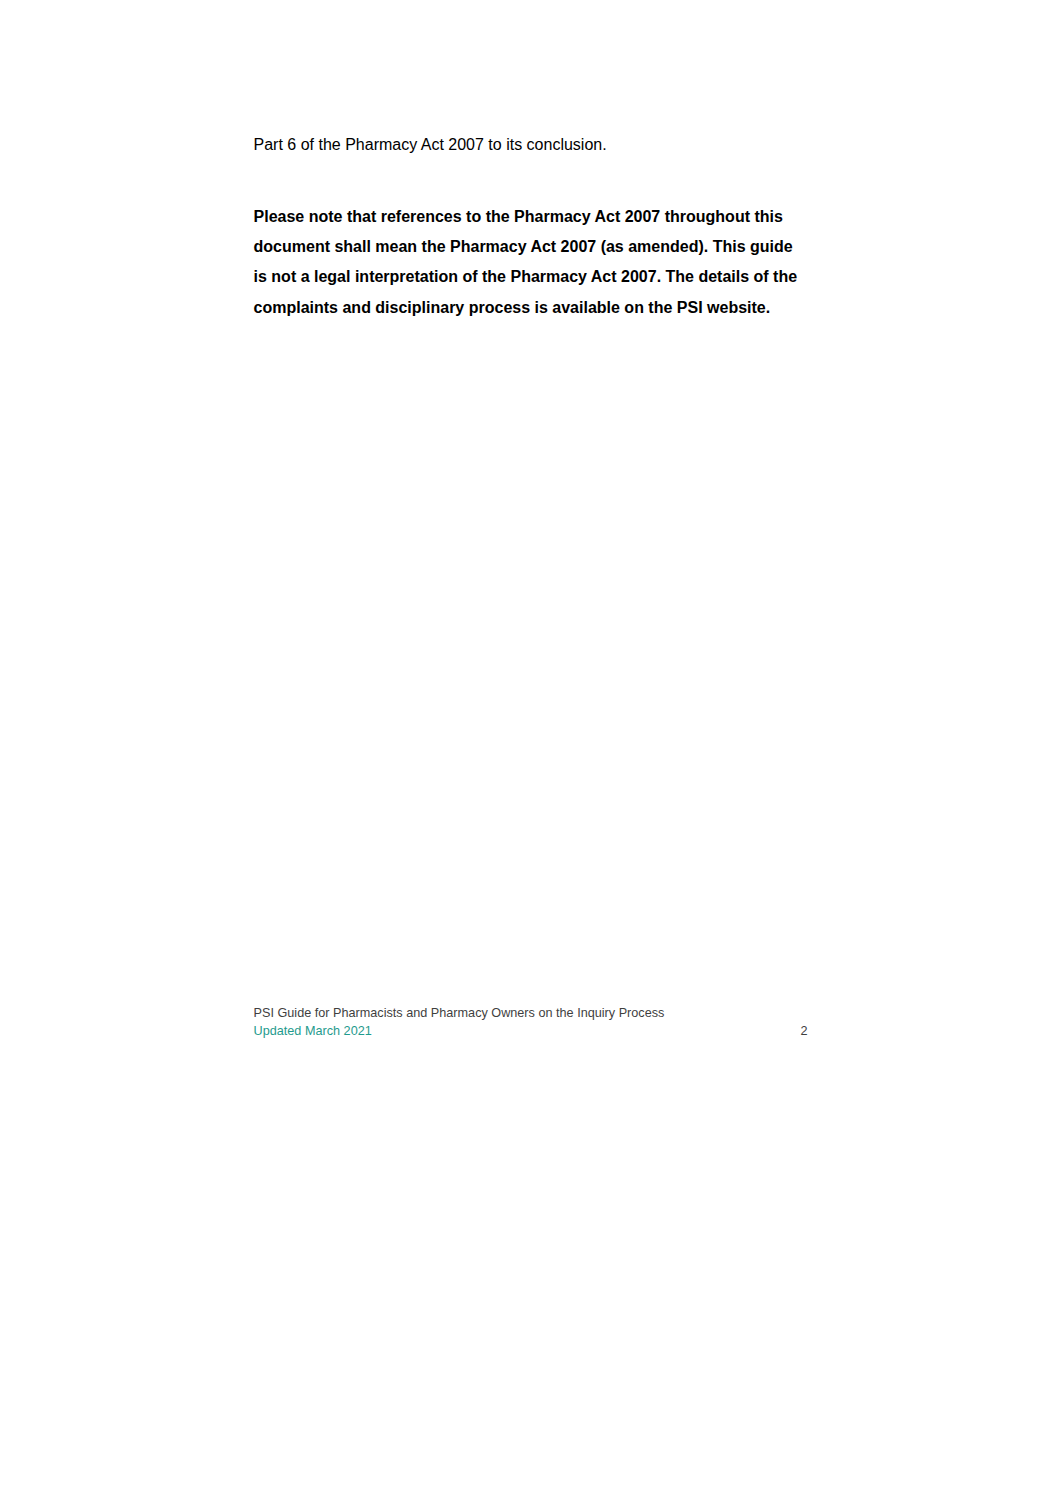Part 6 of the Pharmacy Act 2007 to its conclusion.
Please note that references to the Pharmacy Act 2007 throughout this document shall mean the Pharmacy Act 2007 (as amended). This guide is not a legal interpretation of the Pharmacy Act 2007. The details of the complaints and disciplinary process is available on the PSI website.
PSI Guide for Pharmacists and Pharmacy Owners on the Inquiry Process
Updated March 2021 2